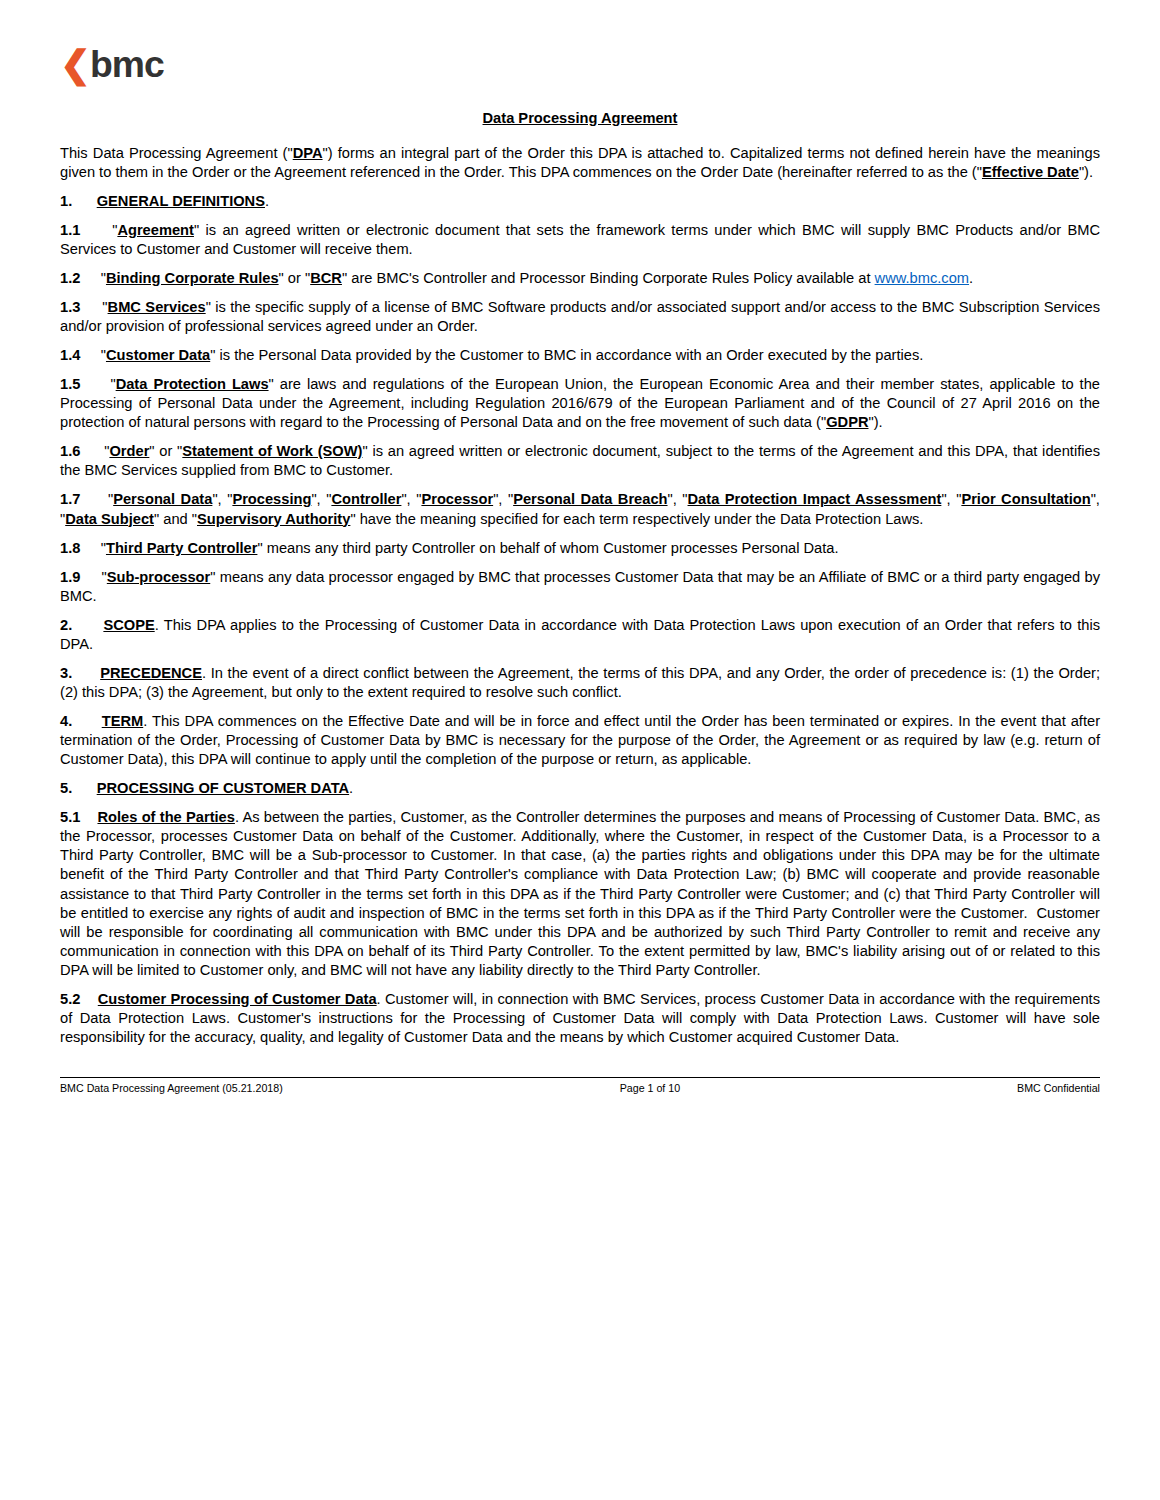❮bmc
Data Processing Agreement
This Data Processing Agreement ("DPA") forms an integral part of the Order this DPA is attached to. Capitalized terms not defined herein have the meanings given to them in the Order or the Agreement referenced in the Order. This DPA commences on the Order Date (hereinafter referred to as the ("Effective Date").
1. GENERAL DEFINITIONS.
1.1 "Agreement" is an agreed written or electronic document that sets the framework terms under which BMC will supply BMC Products and/or BMC Services to Customer and Customer will receive them.
1.2 "Binding Corporate Rules" or "BCR" are BMC's Controller and Processor Binding Corporate Rules Policy available at www.bmc.com.
1.3 "BMC Services" is the specific supply of a license of BMC Software products and/or associated support and/or access to the BMC Subscription Services and/or provision of professional services agreed under an Order.
1.4 "Customer Data" is the Personal Data provided by the Customer to BMC in accordance with an Order executed by the parties.
1.5 "Data Protection Laws" are laws and regulations of the European Union, the European Economic Area and their member states, applicable to the Processing of Personal Data under the Agreement, including Regulation 2016/679 of the European Parliament and of the Council of 27 April 2016 on the protection of natural persons with regard to the Processing of Personal Data and on the free movement of such data ("GDPR").
1.6 "Order" or "Statement of Work (SOW)" is an agreed written or electronic document, subject to the terms of the Agreement and this DPA, that identifies the BMC Services supplied from BMC to Customer.
1.7 "Personal Data", "Processing", "Controller", "Processor", "Personal Data Breach", "Data Protection Impact Assessment", "Prior Consultation", "Data Subject" and "Supervisory Authority" have the meaning specified for each term respectively under the Data Protection Laws.
1.8 "Third Party Controller" means any third party Controller on behalf of whom Customer processes Personal Data.
1.9 "Sub-processor" means any data processor engaged by BMC that processes Customer Data that may be an Affiliate of BMC or a third party engaged by BMC.
2. SCOPE. This DPA applies to the Processing of Customer Data in accordance with Data Protection Laws upon execution of an Order that refers to this DPA.
3. PRECEDENCE. In the event of a direct conflict between the Agreement, the terms of this DPA, and any Order, the order of precedence is: (1) the Order; (2) this DPA; (3) the Agreement, but only to the extent required to resolve such conflict.
4. TERM. This DPA commences on the Effective Date and will be in force and effect until the Order has been terminated or expires. In the event that after termination of the Order, Processing of Customer Data by BMC is necessary for the purpose of the Order, the Agreement or as required by law (e.g. return of Customer Data), this DPA will continue to apply until the completion of the purpose or return, as applicable.
5. PROCESSING OF CUSTOMER DATA.
5.1 Roles of the Parties. As between the parties, Customer, as the Controller determines the purposes and means of Processing of Customer Data. BMC, as the Processor, processes Customer Data on behalf of the Customer. Additionally, where the Customer, in respect of the Customer Data, is a Processor to a Third Party Controller, BMC will be a Sub-processor to Customer. In that case, (a) the parties rights and obligations under this DPA may be for the ultimate benefit of the Third Party Controller and that Third Party Controller's compliance with Data Protection Law; (b) BMC will cooperate and provide reasonable assistance to that Third Party Controller in the terms set forth in this DPA as if the Third Party Controller were Customer; and (c) that Third Party Controller will be entitled to exercise any rights of audit and inspection of BMC in the terms set forth in this DPA as if the Third Party Controller were the Customer. Customer will be responsible for coordinating all communication with BMC under this DPA and be authorized by such Third Party Controller to remit and receive any communication in connection with this DPA on behalf of its Third Party Controller. To the extent permitted by law, BMC's liability arising out of or related to this DPA will be limited to Customer only, and BMC will not have any liability directly to the Third Party Controller.
5.2 Customer Processing of Customer Data. Customer will, in connection with BMC Services, process Customer Data in accordance with the requirements of Data Protection Laws. Customer's instructions for the Processing of Customer Data will comply with Data Protection Laws. Customer will have sole responsibility for the accuracy, quality, and legality of Customer Data and the means by which Customer acquired Customer Data.
BMC Data Processing Agreement (05.21.2018) Page 1 of 10 BMC Confidential